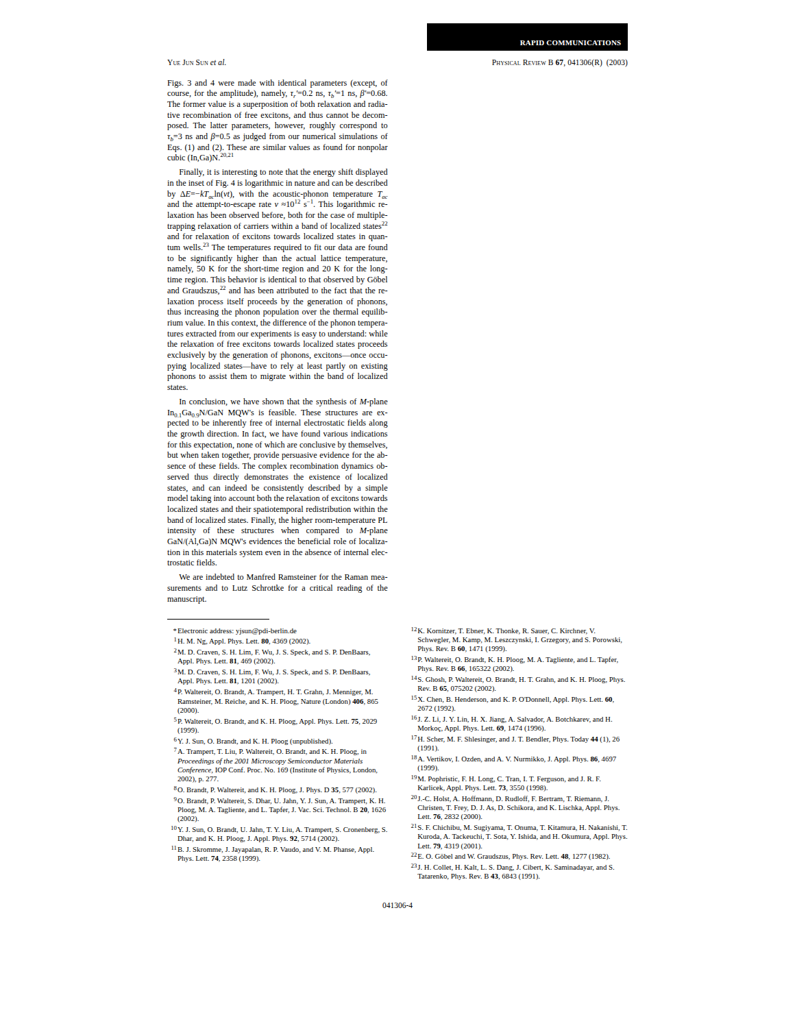Rapid Communications
Yue Jun Sun et al.
Physical Review B 67, 041306(R) (2003)
Figs. 3 and 4 were made with identical parameters (except, of course, for the amplitude), namely, τr′=0.2 ns, τb′=1 ns, β′=0.68. The former value is a superposition of both relaxation and radiative recombination of free excitons, and thus cannot be decomposed. The latter parameters, however, roughly correspond to τb=3 ns and β=0.5 as judged from our numerical simulations of Eqs. (1) and (2). These are similar values as found for nonpolar cubic (In,Ga)N.20,21
Finally, it is interesting to note that the energy shift displayed in the inset of Fig. 4 is logarithmic in nature and can be described by ΔE=−kTacln(νt), with the acoustic-phonon temperature Tac and the attempt-to-escape rate ν ≈1012 s−1. This logarithmic relaxation has been observed before, both for the case of multiple-trapping relaxation of carriers within a band of localized states22 and for relaxation of excitons towards localized states in quantum wells.23 The temperatures required to fit our data are found to be significantly higher than the actual lattice temperature, namely, 50 K for the short-time region and 20 K for the long-time region. This behavior is identical to that observed by Göbel and Graudszus,22 and has been attributed to the fact that the relaxation process itself proceeds by the generation of phonons, thus increasing the phonon population over the thermal equilibrium value. In this context, the difference of the phonon temperatures extracted from our experiments is easy to understand: while the relaxation of free excitons towards localized states proceeds exclusively by the generation of phonons, excitons—once occupying localized states—have to rely at least partly on existing phonons to assist them to migrate within the band of localized states.
In conclusion, we have shown that the synthesis of M-plane In0.1Ga0.9N/GaN MQW's is feasible. These structures are expected to be inherently free of internal electrostatic fields along the growth direction. In fact, we have found various indications for this expectation, none of which are conclusive by themselves, but when taken together, provide persuasive evidence for the absence of these fields. The complex recombination dynamics observed thus directly demonstrates the existence of localized states, and can indeed be consistently described by a simple model taking into account both the relaxation of excitons towards localized states and their spatiotemporal redistribution within the band of localized states. Finally, the higher room-temperature PL intensity of these structures when compared to M-plane GaN/(Al,Ga)N MQW's evidences the beneficial role of localization in this materials system even in the absence of internal electrostatic fields.
We are indebted to Manfred Ramsteiner for the Raman measurements and to Lutz Schrottke for a critical reading of the manuscript.
*Electronic address: yjsun@pdi-berlin.de
1 H. M. Ng, Appl. Phys. Lett. 80, 4369 (2002).
2 M. D. Craven, S. H. Lim, F. Wu, J. S. Speck, and S. P. DenBaars, Appl. Phys. Lett. 81, 469 (2002).
3 M. D. Craven, S. H. Lim, F. Wu, J. S. Speck, and S. P. DenBaars, Appl. Phys. Lett. 81, 1201 (2002).
4 P. Waltereit, O. Brandt, A. Trampert, H. T. Grahn, J. Menniger, M. Ramsteiner, M. Reiche, and K. H. Ploog, Nature (London) 406, 865 (2000).
5 P. Waltereit, O. Brandt, and K. H. Ploog, Appl. Phys. Lett. 75, 2029 (1999).
6 Y. J. Sun, O. Brandt, and K. H. Ploog (unpublished).
7 A. Trampert, T. Liu, P. Waltereit, O. Brandt, and K. H. Ploog, in Proceedings of the 2001 Microscopy Semiconductor Materials Conference, IOP Conf. Proc. No. 169 (Institute of Physics, London, 2002), p. 277.
8 O. Brandt, P. Waltereit, and K. H. Ploog, J. Phys. D 35, 577 (2002).
9 O. Brandt, P. Waltereit, S. Dhar, U. Jahn, Y. J. Sun, A. Trampert, K. H. Ploog, M. A. Tagliente, and L. Tapfer, J. Vac. Sci. Technol. B 20, 1626 (2002).
10 Y. J. Sun, O. Brandt, U. Jahn, T. Y. Liu, A. Trampert, S. Cronenberg, S. Dhar, and K. H. Ploog, J. Appl. Phys. 92, 5714 (2002).
11 B. J. Skromme, J. Jayapalan, R. P. Vaudo, and V. M. Phanse, Appl. Phys. Lett. 74, 2358 (1999).
12 K. Kornitzer, T. Ebner, K. Thonke, R. Sauer, C. Kirchner, V. Schwegler, M. Kamp, M. Leszczynski, I. Grzegory, and S. Porowski, Phys. Rev. B 60, 1471 (1999).
13 P. Waltereit, O. Brandt, K. H. Ploog, M. A. Tagliente, and L. Tapfer, Phys. Rev. B 66, 165322 (2002).
14 S. Ghosh, P. Waltereit, O. Brandt, H. T. Grahn, and K. H. Ploog, Phys. Rev. B 65, 075202 (2002).
15 X. Chen, B. Henderson, and K. P. O'Donnell, Appl. Phys. Lett. 60, 2672 (1992).
16 J. Z. Li, J. Y. Lin, H. X. Jiang, A. Salvador, A. Botchkarev, and H. Morkoç, Appl. Phys. Lett. 69, 1474 (1996).
17 H. Scher, M. F. Shlesinger, and J. T. Bendler, Phys. Today 44 (1), 26 (1991).
18 A. Vertikov, I. Ozden, and A. V. Nurmikko, J. Appl. Phys. 86, 4697 (1999).
19 M. Pophristic, F. H. Long, C. Tran, I. T. Ferguson, and J. R. F. Karlicek, Appl. Phys. Lett. 73, 3550 (1998).
20 J.-C. Holst, A. Hoffmann, D. Rudloff, F. Bertram, T. Riemann, J. Christen, T. Frey, D. J. As, D. Schikora, and K. Lischka, Appl. Phys. Lett. 76, 2832 (2000).
21 S. F. Chichibu, M. Sugiyama, T. Onuma, T. Kitamura, H. Nakanishi, T. Kuroda, A. Tackeuchi, T. Sota, Y. Ishida, and H. Okumura, Appl. Phys. Lett. 79, 4319 (2001).
22 E. O. Göbel and W. Graudszus, Phys. Rev. Lett. 48, 1277 (1982).
23 J. H. Collet, H. Kalt, L. S. Dang, J. Cibert, K. Saminadayar, and S. Tatarenko, Phys. Rev. B 43, 6843 (1991).
041306-4